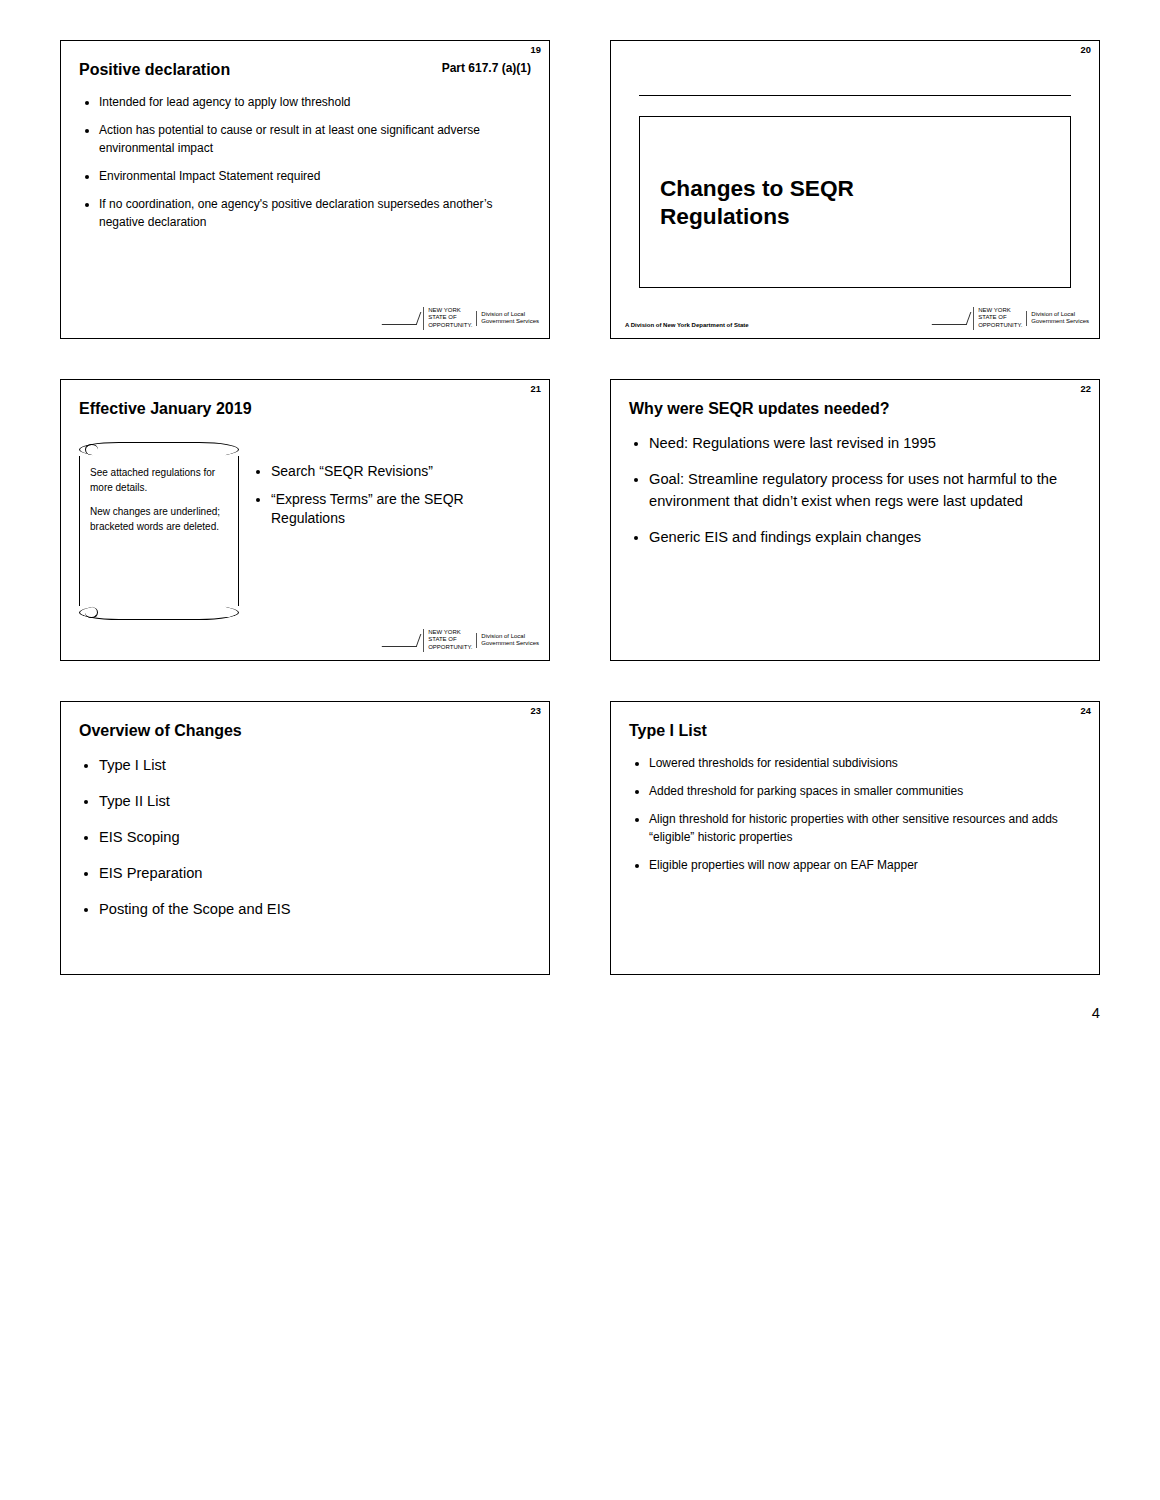19
Positive declaration Part 617.7 (a)(1)
Intended for lead agency to apply low threshold
Action has potential to cause or result in at least one significant adverse environmental impact
Environmental Impact Statement required
If no coordination, one agency's positive declaration supersedes another’s negative declaration
NEW YORK
STATE OF
OPPORTUNITY.
Division of Local
Government Services
20
Changes to SEQR
Regulations
A Division of New York Department of State
NEW YORK
STATE OF
OPPORTUNITY.
Division of Local
Government Services
21
Effective January 2019
See attached regulations for more details.
New changes are underlined; bracketed words are deleted.
Search “SEQR Revisions”
“Express Terms” are the SEQR Regulations
NEW YORK
STATE OF
OPPORTUNITY.
Division of Local
Government Services
22
Why were SEQR updates needed?
Need: Regulations were last revised in 1995
Goal: Streamline regulatory process for uses not harmful to the environment that didn’t exist when regs were last updated
Generic EIS and findings explain changes
23
Overview of Changes
Type I List
Type II List
EIS Scoping
EIS Preparation
Posting of the Scope and EIS
24
Type I List
Lowered thresholds for residential subdivisions
Added threshold for parking spaces in smaller communities
Align threshold for historic properties with other sensitive resources and adds “eligible” historic properties
Eligible properties will now appear on EAF Mapper
4